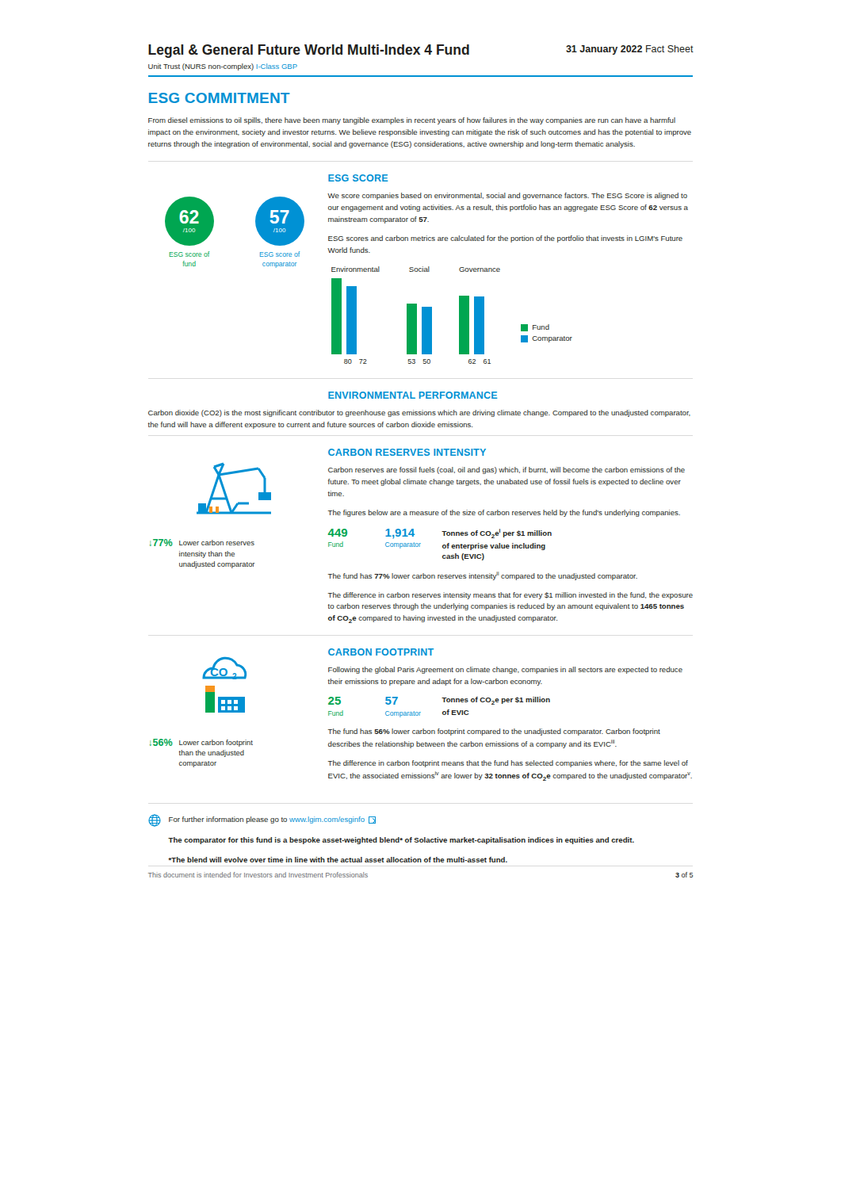Legal & General Future World Multi-Index 4 Fund
Unit Trust (NURS non-complex) I-Class GBP
31 January 2022 Fact Sheet
ESG COMMITMENT
From diesel emissions to oil spills, there have been many tangible examples in recent years of how failures in the way companies are run can have a harmful impact on the environment, society and investor returns. We believe responsible investing can mitigate the risk of such outcomes and has the potential to improve returns through the integration of environmental, social and governance (ESG) considerations, active ownership and long-term thematic analysis.
62 /100
ESG score of
fund
57 /100
ESG score of
comparator
ESG SCORE
We score companies based on environmental, social and governance factors. The ESG Score is aligned to our engagement and voting activities. As a result, this portfolio has an aggregate ESG Score of 62 versus a mainstream comparator of 57.
ESG scores and carbon metrics are calculated for the portion of the portfolio that invests in LGIM's Future World funds.
Environmental
8072
Social
5350
Governance
6261
Fund
Comparator
ENVIRONMENTAL PERFORMANCE
Carbon dioxide (CO2) is the most significant contributor to greenhouse gas emissions which are driving climate change. Compared to the unadjusted comparator, the fund will have a different exposure to current and future sources of carbon dioxide emissions.
↓77%
Lower carbon reserves
intensity than the
unadjusted comparator
CARBON RESERVES INTENSITY
Carbon reserves are fossil fuels (coal, oil and gas) which, if burnt, will become the carbon emissions of the future. To meet global climate change targets, the unabated use of fossil fuels is expected to decline over time.
The figures below are a measure of the size of carbon reserves held by the fund's underlying companies.
449
Fund
1,914
Comparator
Tonnes of CO2ei per $1 million
of enterprise value including
cash (EVIC)
The fund has 77% lower carbon reserves intensityii compared to the unadjusted comparator.
The difference in carbon reserves intensity means that for every $1 million invested in the fund, the exposure to carbon reserves through the underlying companies is reduced by an amount equivalent to 1465 tonnes of CO2e compared to having invested in the unadjusted comparator.
CO 2
↓56%
Lower carbon footprint
than the unadjusted
comparator
CARBON FOOTPRINT
Following the global Paris Agreement on climate change, companies in all sectors are expected to reduce their emissions to prepare and adapt for a low-carbon economy.
25
Fund
57
Comparator
Tonnes of CO2e per $1 million
of EVIC
The fund has 56% lower carbon footprint compared to the unadjusted comparator. Carbon footprint describes the relationship between the carbon emissions of a company and its EVICiii.
The difference in carbon footprint means that the fund has selected companies where, for the same level of EVIC, the associated emissionsiv are lower by 32 tonnes of CO2e compared to the unadjusted comparatorv.
For further information please go to www.lgim.com/esginfo The comparator for this fund is a bespoke asset-weighted blend* of Solactive market-capitalisation indices in equities and credit. *The blend will evolve over time in line with the actual asset allocation of the multi-asset fund.
This document is intended for Investors and Investment Professionals
3 of 5